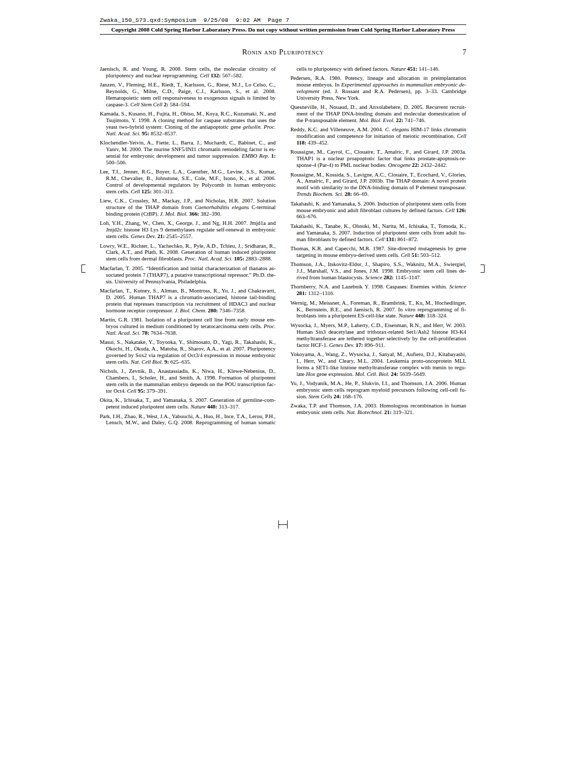Zwaka_150_S73.qxd:Symposium 9/25/08 9:02 AM Page 7
Copyright 2008 Cold Spring Harbor Laboratory Press. Do not copy without written permission from Cold Spring Harbor Laboratory Press
Ronin and Pluripotency 7
Jaenisch, R. and Young, R. 2008. Stem cells, the molecular circuitry of pluripotency and nuclear reprogramming. Cell 132: 567–582.
Janzen, V., Fleming, H.E., Riedt, T., Karlsson, G., Riese, M.J., Lo Celso, C., Reynolds, G., Milne, C.D., Paige, C.J., Karlsson, S., et al. 2008. Hematopoietic stem cell responsiveness to exogenous signals is limited by caspase-3. Cell Stem Cell 2: 584–594.
Kamada, S., Kusano, H., Fujita, H., Ohtsu, M., Koya, R.C., Kuzumaki, N., and Tsujimoto, Y. 1998. A cloning method for caspase substrates that uses the yeast two-hybrid system: Cloning of the antiapoptotic gene gelsolin. Proc. Natl. Acad. Sci. 95: 8532–8537.
Klochendler-Yeivin, A., Fiette, L., Barra, J., Muchardt, C., Babinet, C., and Yaniv, M. 2000. The murine SNF5/INI1 chromatin remodeling factor is essential for embryonic development and tumor suppression. EMBO Rep. 1: 500–506.
Lee, T.I., Jenner, R.G., Boyer, L.A., Guenther, M.G., Levine, S.S., Kumar, R.M., Chevalier, B., Johnstone, S.E., Cole, M.F., Isono, K., et al. 2006. Control of developmental regulators by Polycomb in human embryonic stem cells. Cell 125: 301–313.
Liew, C.K., Crossley, M., Mackay, J.P., and Nicholas, H.R. 2007. Solution structure of the THAP domain from Caenorhabditis elegans C-terminal binding protein (CtBP). J. Mol. Biol. 366: 382–390.
Loh, Y.H., Zhang, W., Chen, X., George, J., and Ng, H.H. 2007. Jmjd1a and Jmjd2c histone H3 Lys 9 demethylases regulate self-renewal in embryonic stem cells. Genes Dev. 21: 2545–2557.
Lowry, W.E., Richter, L., Yachechko, R., Pyle, A.D., Tchieu, J., Sridharan, R., Clark, A.T., and Plath, K. 2008. Generation of human induced pluripotent stem cells from dermal fibroblasts. Proc. Natl. Acad. Sci. 105: 2883–2888.
Macfarlan, T. 2005. “Identification and initial characterization of thanatos associated protein 7 (THAP7), a putative transcriptional repressor.” Ph.D. thesis. University of Pennsylvania, Philadelphia.
Macfarlan, T., Kutney, S., Altman, B., Montross, R., Yu, J., and Chakravarti, D. 2005. Human THAP7 is a chromatin-associated, histone tail-binding protein that represses transcription via recruitment of HDAC3 and nuclear hormone receptor corepressor. J. Biol. Chem. 280: 7346–7358.
Martin, G.R. 1981. Isolation of a pluripotent cell line from early mouse embryos cultured in medium conditioned by teratocarcinoma stem cells. Proc. Natl. Acad. Sci. 78: 7634–7638.
Masui, S., Nakatake, Y., Toyooka, Y., Shimosato, D., Yagi, R., Takahashi, K., Okochi, H., Okuda, A., Matoba, R., Sharov, A.A., et al. 2007. Pluripotency governed by Sox2 via regulation of Oct3/4 expression in mouse embryonic stem cells. Nat. Cell Biol. 9: 625–635.
Nichols, J., Zevnik, B., Anastassiadis, K., Niwa, H., Klewe-Nebenius, D., Chambers, I., Scholer, H., and Smith, A. 1998. Formation of pluripotent stem cells in the mammalian embryo depends on the POU transcription factor Oct4. Cell 95: 379–391.
Okita, K., Ichisaka, T., and Yamanaka, S. 2007. Generation of germline-competent induced pluripotent stem cells. Nature 448: 313–317.
Park, I.H., Zhao, R., West, J.A., Yabuuchi, A., Huo, H., Ince, T.A., Lerou, P.H., Lensch, M.W., and Daley, G.Q. 2008. Reprogramming of human somatic cells to pluripotency with defined factors. Nature 451: 141–146.
Pedersen, R.A. 1986. Potency, lineage and allocation in preimplantation mouse embryos. In Experimental approaches to mammalian embryonic development (ed. J. Rossant and R.A. Pedersen), pp. 3–33. Cambridge University Press, New York.
Quesneville, H., Nouaud, D., and Anxolabehere, D. 2005. Recurrent recruitment of the THAP DNA-binding domain and molecular domestication of the P-transposable element. Mol. Biol. Evol. 22: 741–746.
Reddy, K.C. and Villeneuve, A.M. 2004. C. elegans HIM-17 links chromatin modification and competence for initiation of meiotic recombination. Cell 118: 439–452.
Roussigne, M., Cayrol, C., Clouaire, T., Amalric, F., and Girard, J.P. 2003a. THAP1 is a nuclear proapoptotic factor that links prostate-apoptosis-response-4 (Par-4) to PML nuclear bodies. Oncogene 22: 2432–2442.
Roussigne, M., Kossida, S., Lavigne, A.C., Clouaire, T., Ecochard, V., Glories, A., Amalric, F., and Girard, J.P. 2003b. The THAP domain: A novel protein motif with similarity to the DNA-binding domain of P element transposase. Trends Biochem. Sci. 28: 66–69.
Takahashi, K. and Yamanaka, S. 2006. Induction of pluripotent stem cells from mouse embryonic and adult fibroblast cultures by defined factors. Cell 126: 663–676.
Takahashi, K., Tanabe, K., Ohnuki, M., Narita, M., Ichisaka, T., Tomoda, K., and Yamanaka, S. 2007. Induction of pluripotent stem cells from adult human fibroblasts by defined factors. Cell 131: 861–872.
Thomas, K.R. and Capecchi, M.R. 1987. Site-directed mutagenesis by gene targeting in mouse embryo-derived stem cells. Cell 51: 503–512.
Thomson, J.A., Itskovitz-Eldor, J., Shapiro, S.S., Waknitz, M.A., Swiergiel, J.J., Marshall, V.S., and Jones, J.M. 1998. Embryonic stem cell lines derived from human blastocysts. Science 282: 1145–1147.
Thornberry, N.A. and Lazebnik Y. 1998. Caspases: Enemies within. Science 281: 1312–1316.
Wernig, M., Meissner, A., Foreman, R., Brambrink, T., Ku, M., Hochedlinger, K., Bernstein, B.E., and Jaenisch, R. 2007. In vitro reprogramming of fibroblasts into a pluripotent ES-cell-like state. Nature 448: 318–324.
Wysocka, J., Myers, M.P., Laherty, C.D., Eisenman, R.N., and Herr, W. 2003. Human Sin3 deacetylase and trithorax-related Set1/Ash2 histone H3-K4 methyltransferase are tethered together selectively by the cell-proliferation factor HCF-1. Genes Dev. 17: 896–911.
Yokoyama, A., Wang, Z., Wysocka, J., Sanyal, M., Aufiero, D.J., Kitabayashi, I., Herr, W., and Cleary, M.L. 2004. Leukemia proto-oncoprotein MLL forms a SET1-like histone methyltransferase complex with menin to regulate Hox gene expression. Mol. Cell. Biol. 24: 5639–5649.
Yu, J., Vodyanik, M.A., He, P., Slukvin, I.I., and Thomson, J.A. 2006. Human embryonic stem cells reprogram myeloid precursors following cell-cell fusion. Stem Cells 24: 168–176.
Zwaka, T.P. and Thomson, J.A. 2003. Homologous recombination in human embryonic stem cells. Nat. Biotechnol. 21: 319–321.